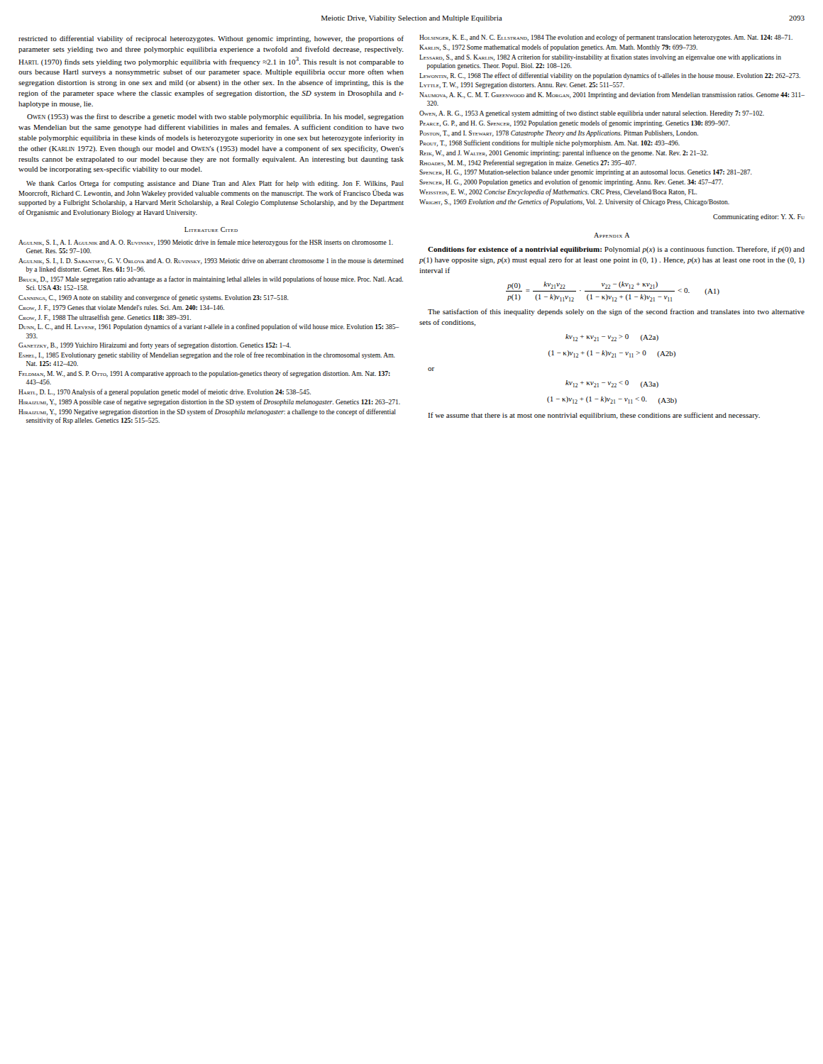Meiotic Drive, Viability Selection and Multiple Equilibria 2093
restricted to differential viability of reciprocal heterozygotes. Without genomic imprinting, however, the proportions of parameter sets yielding two and three polymorphic equilibria experience a twofold and fivefold decrease, respectively. Hartl (1970) finds sets yielding two polymorphic equilibria with frequency ≈2.1 in 103. This result is not comparable to ours because Hartl surveys a nonsymmetric subset of our parameter space. Multiple equilibria occur more often when segregation distortion is strong in one sex and mild (or absent) in the other sex. In the absence of imprinting, this is the region of the parameter space where the classic examples of segregation distortion, the SD system in Drosophila and t-haplotype in mouse, lie.
Owen (1953) was the first to describe a genetic model with two stable polymorphic equilibria. In his model, segregation was Mendelian but the same genotype had different viabilities in males and females. A sufficient condition to have two stable polymorphic equilibria in these kinds of models is heterozygote superiority in one sex but heterozygote inferiority in the other (Karlin 1972). Even though our model and Owen's (1953) model have a component of sex specificity, Owen's results cannot be extrapolated to our model because they are not formally equivalent. An interesting but daunting task would be incorporating sex-specific viability to our model.
We thank Carlos Ortega for computing assistance and Diane Tran and Alex Platt for help with editing. Jon F. Wilkins, Paul Moorcroft, Richard C. Lewontin, and John Wakeley provided valuable comments on the manuscript. The work of Francisco Úbeda was supported by a Fulbright Scholarship, a Harvard Merit Scholarship, a Real Colegio Complutense Scholarship, and by the Department of Organismic and Evolutionary Biology at Havard University.
Literature Cited
Agulnik, S. I., A. I. Agulnik and A. O. Ruvinsky, 1990 Meiotic drive in female mice heterozygous for the HSR inserts on chromosome 1. Genet. Res. 55: 97–100.
Agulnik, S. I., I. D. Sabantsev, G. V. Orlova and A. O. Ruvinsky, 1993 Meiotic drive on aberrant chromosome 1 in the mouse is determined by a linked distorter. Genet. Res. 61: 91–96.
Bruck, D., 1957 Male segregation ratio advantage as a factor in maintaining lethal alleles in wild populations of house mice. Proc. Natl. Acad. Sci. USA 43: 152–158.
Cannings, C., 1969 A note on stability and convergence of genetic systems. Evolution 23: 517–518.
Crow, J. F., 1979 Genes that violate Mendel's rules. Sci. Am. 240: 134–146.
Crow, J. F., 1988 The ultraselfish gene. Genetics 118: 389–391.
Dunn, L. C., and H. Levene, 1961 Population dynamics of a variant t-allele in a confined population of wild house mice. Evolution 15: 385–393.
Ganetzky, B., 1999 Yuichiro Hiraizumi and forty years of segregation distortion. Genetics 152: 1–4.
Eshel, I., 1985 Evolutionary genetic stability of Mendelian segregation and the role of free recombination in the chromosomal system. Am. Nat. 125: 412–420.
Feldman, M. W., and S. P. Otto, 1991 A comparative approach to the population-genetics theory of segregation distortion. Am. Nat. 137: 443–456.
Hartl, D. L., 1970 Analysis of a general population genetic model of meiotic drive. Evolution 24: 538–545.
Hiraizumi, Y., 1989 A possible case of negative segregation distortion in the SD system of Drosophila melanogaster. Genetics 121: 263–271.
Hiraizumi, Y., 1990 Negative segregation distortion in the SD system of Drosophila melanogaster: a challenge to the concept of differential sensitivity of Rsp alleles. Genetics 125: 515–525.
Holsinger, K. E., and N. C. Ellstrand, 1984 The evolution and ecology of permanent translocation heterozygotes. Am. Nat. 124: 48–71.
Karlin, S., 1972 Some mathematical models of population genetics. Am. Math. Monthly 79: 699–739.
Lessard, S., and S. Karlin, 1982 A criterion for stability-instability at fixation states involving an eigenvalue one with applications in population genetics. Theor. Popul. Biol. 22: 108–126.
Lewontin, R. C., 1968 The effect of differential viability on the population dynamics of t-alleles in the house mouse. Evolution 22: 262–273.
Lyttle, T. W., 1991 Segregation distorters. Annu. Rev. Genet. 25: 511–557.
Naumova, A. K., C. M. T. Greenwood and K. Morgan, 2001 Imprinting and deviation from Mendelian transmission ratios. Genome 44: 311–320.
Owen, A. R. G., 1953 A genetical system admitting of two distinct stable equilibria under natural selection. Heredity 7: 97–102.
Pearce, G. P., and H. G. Spencer, 1992 Population genetic models of genomic imprinting. Genetics 130: 899–907.
Poston, T., and I. Stewart, 1978 Catastrophe Theory and Its Applications. Pitman Publishers, London.
Prout, T., 1968 Sufficient conditions for multiple niche polymorphism. Am. Nat. 102: 493–496.
Reik, W., and J. Walter, 2001 Genomic imprinting: parental influence on the genome. Nat. Rev. 2: 21–32.
Rhoades, M. M., 1942 Preferential segregation in maize. Genetics 27: 395–407.
Spencer, H. G., 1997 Mutation-selection balance under genomic imprinting at an autosomal locus. Genetics 147: 281–287.
Spencer, H. G., 2000 Population genetics and evolution of genomic imprinting. Annu. Rev. Genet. 34: 457–477.
Weisstein, E. W., 2002 Concise Encyclopedia of Mathematics. CRC Press, Cleveland/Boca Raton, FL.
Wright, S., 1969 Evolution and the Genetics of Populations, Vol. 2. University of Chicago Press, Chicago/Boston.
Communicating editor: Y. X. Fu
Appendix A
Conditions for existence of a nontrivial equilibrium: Polynomial p(x) is a continuous function. Therefore, if p(0) and p(1) have opposite sign, p(x) must equal zero for at least one point in (0, 1) . Hence, p(x) has at least one root in the (0, 1) interval if
p(0) p(1) = kv21v22 (1 − k)v11v12 · v22 − (kv12 + κv21) (1 − κ)v12 + (1 − k)v21 − v11 < 0. (A1)
The satisfaction of this inequality depends solely on the sign of the second fraction and translates into two alternative sets of conditions,
kv12 + κv21 − v22 > 0 (A2a)
(1 − κ)v12 + (1 − k)v21 − v11 > 0 (A2b)
or
kv12 + κv21 − v22 < 0 (A3a)
(1 − κ)v12 + (1 − k)v21 − v11 < 0. (A3b)
If we assume that there is at most one nontrivial equilibrium, these conditions are sufficient and necessary.